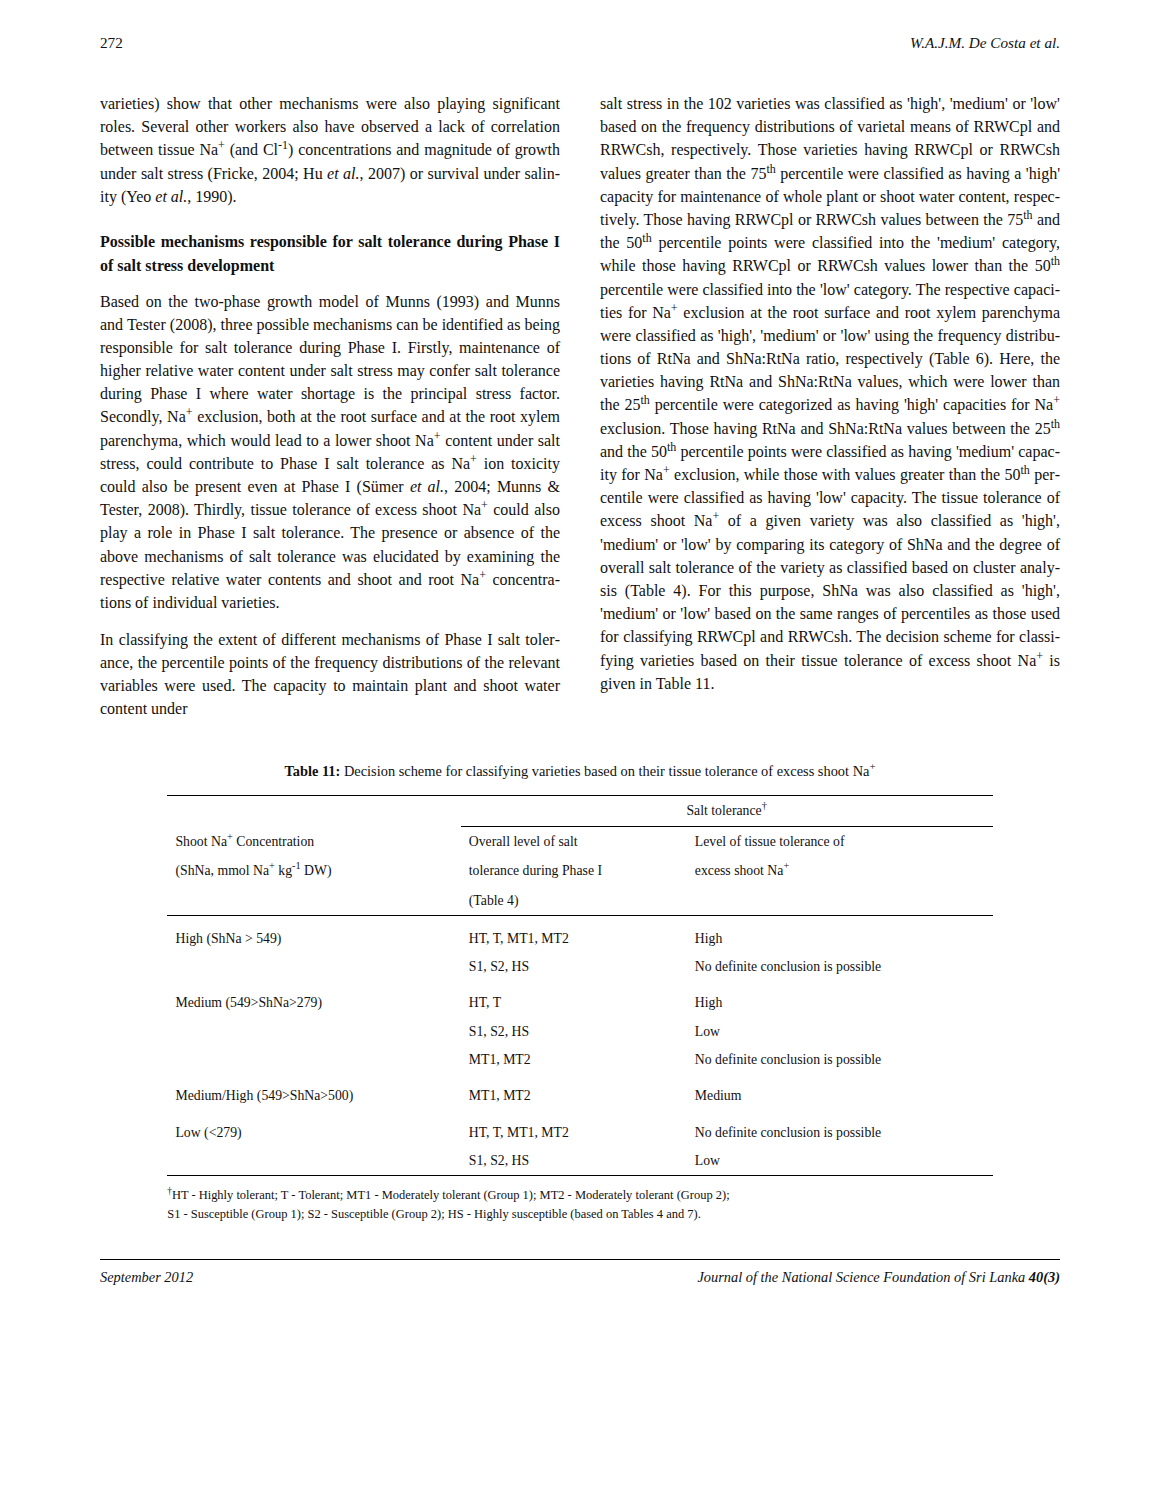272 W.A.J.M. De Costa et al.
varieties) show that other mechanisms were also playing significant roles. Several other workers also have observed a lack of correlation between tissue Na+ (and Cl-1) concentrations and magnitude of growth under salt stress (Fricke, 2004; Hu et al., 2007) or survival under salinity (Yeo et al., 1990).
Possible mechanisms responsible for salt tolerance during Phase I of salt stress development
Based on the two-phase growth model of Munns (1993) and Munns and Tester (2008), three possible mechanisms can be identified as being responsible for salt tolerance during Phase I. Firstly, maintenance of higher relative water content under salt stress may confer salt tolerance during Phase I where water shortage is the principal stress factor. Secondly, Na+ exclusion, both at the root surface and at the root xylem parenchyma, which would lead to a lower shoot Na+ content under salt stress, could contribute to Phase I salt tolerance as Na+ ion toxicity could also be present even at Phase I (Sümer et al., 2004; Munns & Tester, 2008). Thirdly, tissue tolerance of excess shoot Na+ could also play a role in Phase I salt tolerance. The presence or absence of the above mechanisms of salt tolerance was elucidated by examining the respective relative water contents and shoot and root Na+ concentrations of individual varieties.
In classifying the extent of different mechanisms of Phase I salt tolerance, the percentile points of the frequency distributions of the relevant variables were used. The capacity to maintain plant and shoot water content under
salt stress in the 102 varieties was classified as 'high', 'medium' or 'low' based on the frequency distributions of varietal means of RRWCpl and RRWCsh, respectively. Those varieties having RRWCpl or RRWCsh values greater than the 75th percentile were classified as having a 'high' capacity for maintenance of whole plant or shoot water content, respectively. Those having RRWCpl or RRWCsh values between the 75th and the 50th percentile points were classified into the 'medium' category, while those having RRWCpl or RRWCsh values lower than the 50th percentile were classified into the 'low' category. The respective capacities for Na+ exclusion at the root surface and root xylem parenchyma were classified as 'high', 'medium' or 'low' using the frequency distributions of RtNa and ShNa:RtNa ratio, respectively (Table 6). Here, the varieties having RtNa and ShNa:RtNa values, which were lower than the 25th percentile were categorized as having 'high' capacities for Na+ exclusion. Those having RtNa and ShNa:RtNa values between the 25th and the 50th percentile points were classified as having 'medium' capacity for Na+ exclusion, while those with values greater than the 50th percentile were classified as having 'low' capacity. The tissue tolerance of excess shoot Na+ of a given variety was also classified as 'high', 'medium' or 'low' by comparing its category of ShNa and the degree of overall salt tolerance of the variety as classified based on cluster analysis (Table 4). For this purpose, ShNa was also classified as 'high', 'medium' or 'low' based on the same ranges of percentiles as those used for classifying RRWCpl and RRWCsh. The decision scheme for classifying varieties based on their tissue tolerance of excess shoot Na+ is given in Table 11.
Table 11: Decision scheme for classifying varieties based on their tissue tolerance of excess shoot Na+
| | Salt tolerance † |
| --- | --- |
| Shoot Na + Concentration | Overall level of salt | Level of tissue tolerance of |
| (ShNa, mmol Na + kg -1 DW) | tolerance during Phase I | excess shoot Na + |
| | (Table 4) | |
| High (ShNa > 549) | HT, T, MT1, MT2 | High |
| | S1, S2, HS | No definite conclusion is possible |
| Medium (549>ShNa>279) | HT, T | High |
| | S1, S2, HS | Low |
| | MT1, MT2 | No definite conclusion is possible |
| Medium/High (549>ShNa>500) | MT1, MT2 | Medium |
| Low (<279) | HT, T, MT1, MT2 | No definite conclusion is possible |
| | S1, S2, HS | Low |
†HT - Highly tolerant; T - Tolerant; MT1 - Moderately tolerant (Group 1); MT2 - Moderately tolerant (Group 2);
S1 - Susceptible (Group 1); S2 - Susceptible (Group 2); HS - Highly susceptible (based on Tables 4 and 7).
September 2012 Journal of the National Science Foundation of Sri Lanka 40(3)